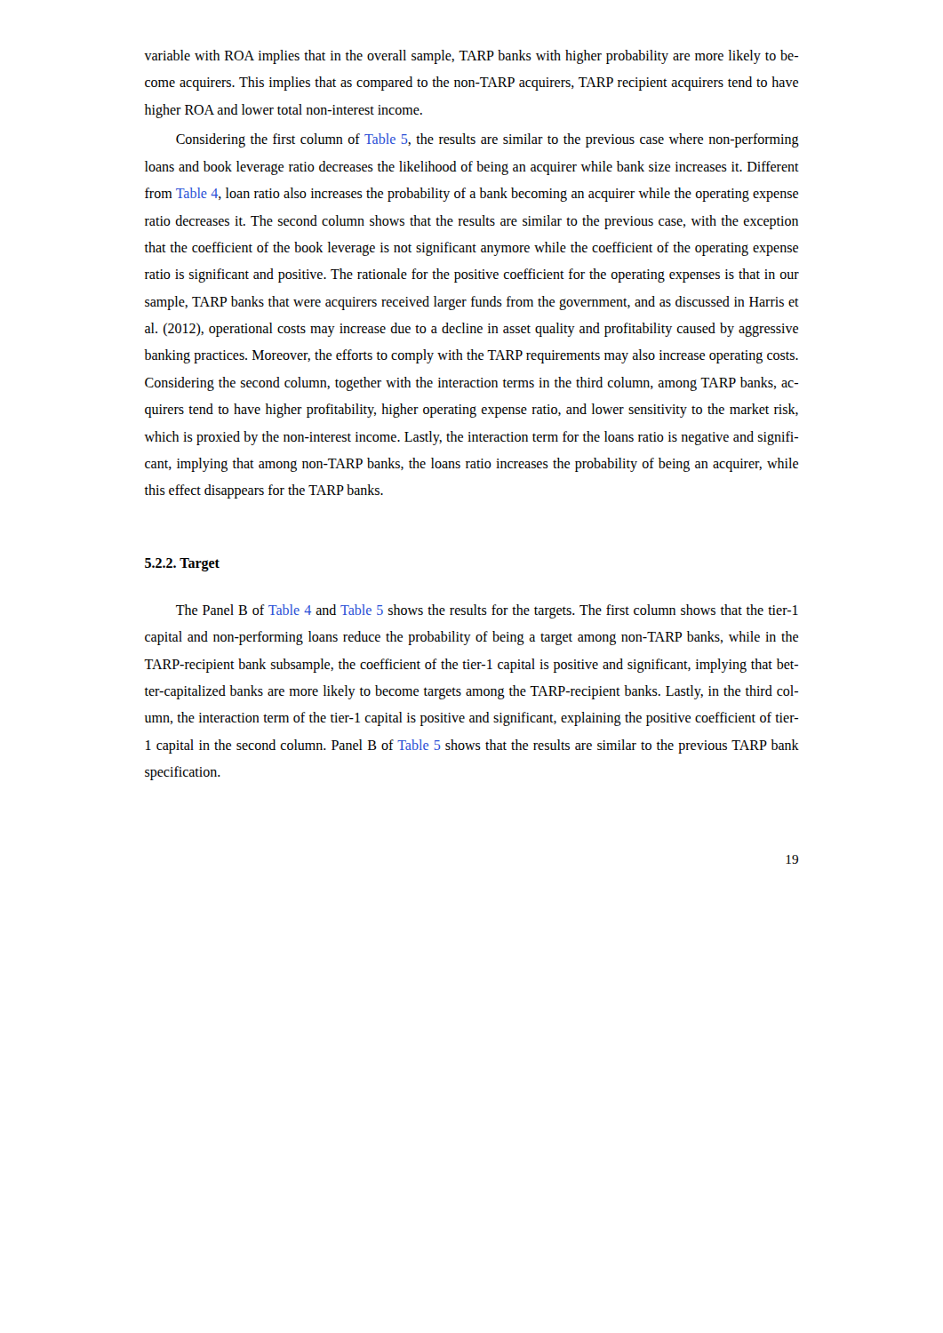variable with ROA implies that in the overall sample, TARP banks with higher probability are more likely to become acquirers. This implies that as compared to the non-TARP acquirers, TARP recipient acquirers tend to have higher ROA and lower total non-interest income.
Considering the first column of Table 5, the results are similar to the previous case where non-performing loans and book leverage ratio decreases the likelihood of being an acquirer while bank size increases it. Different from Table 4, loan ratio also increases the probability of a bank becoming an acquirer while the operating expense ratio decreases it. The second column shows that the results are similar to the previous case, with the exception that the coefficient of the book leverage is not significant anymore while the coefficient of the operating expense ratio is significant and positive. The rationale for the positive coefficient for the operating expenses is that in our sample, TARP banks that were acquirers received larger funds from the government, and as discussed in Harris et al. (2012), operational costs may increase due to a decline in asset quality and profitability caused by aggressive banking practices. Moreover, the efforts to comply with the TARP requirements may also increase operating costs. Considering the second column, together with the interaction terms in the third column, among TARP banks, acquirers tend to have higher profitability, higher operating expense ratio, and lower sensitivity to the market risk, which is proxied by the non-interest income. Lastly, the interaction term for the loans ratio is negative and significant, implying that among non-TARP banks, the loans ratio increases the probability of being an acquirer, while this effect disappears for the TARP banks.
5.2.2. Target
The Panel B of Table 4 and Table 5 shows the results for the targets. The first column shows that the tier-1 capital and non-performing loans reduce the probability of being a target among non-TARP banks, while in the TARP-recipient bank subsample, the coefficient of the tier-1 capital is positive and significant, implying that better-capitalized banks are more likely to become targets among the TARP-recipient banks. Lastly, in the third column, the interaction term of the tier-1 capital is positive and significant, explaining the positive coefficient of tier-1 capital in the second column. Panel B of Table 5 shows that the results are similar to the previous TARP bank specification.
19